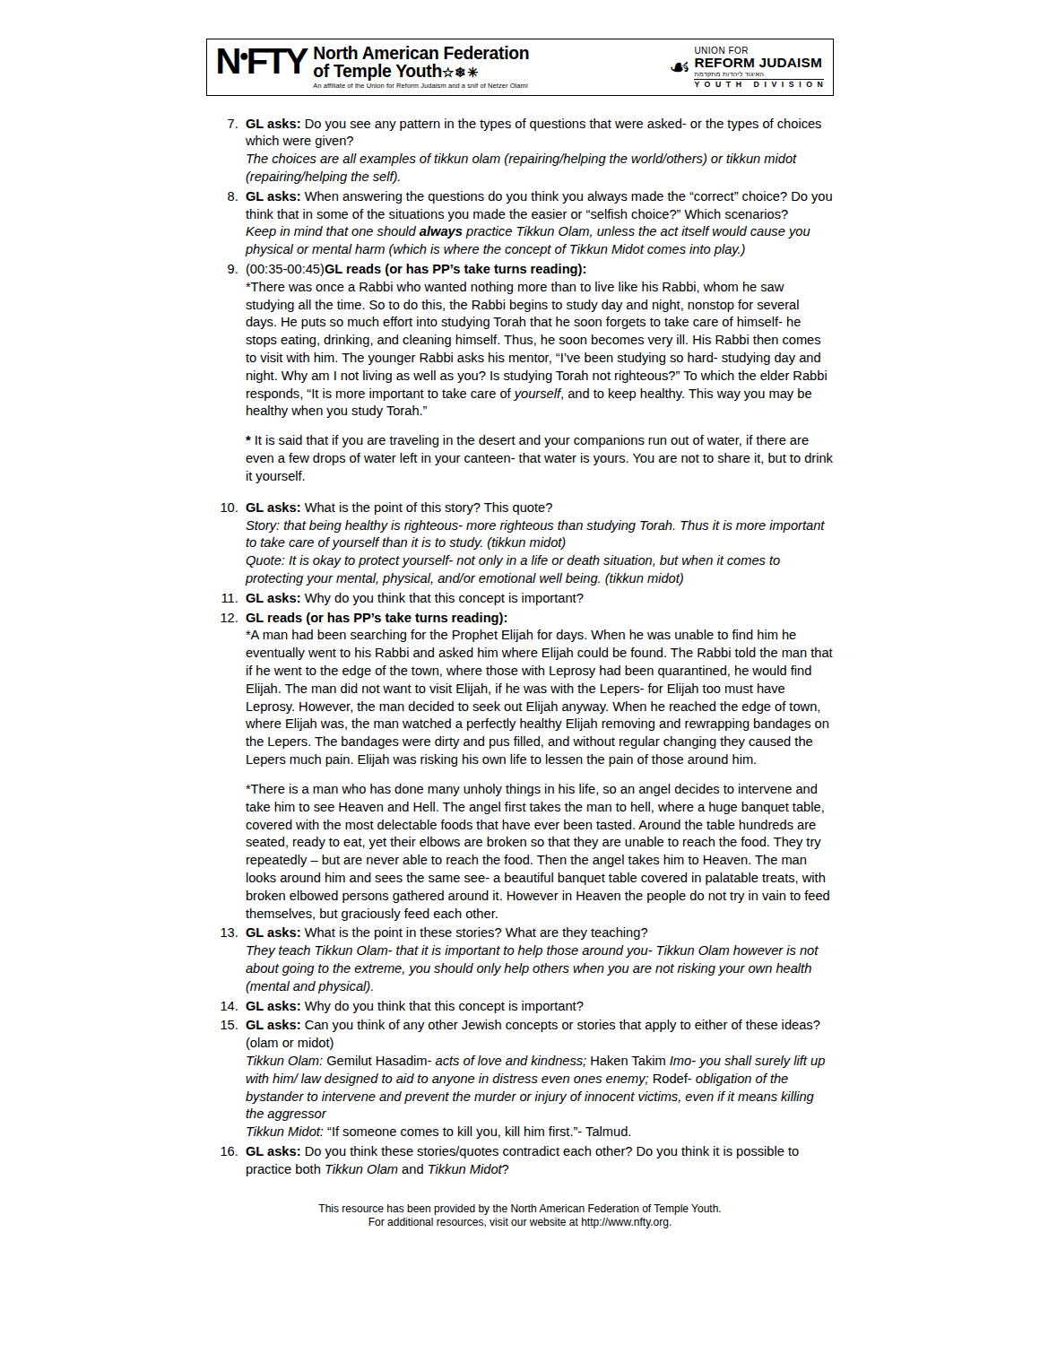N●FTY
North American Federation
of Temple Youth☆❄✳
An affiliate of the Union for Reform Judaism and a snif of Netzer Olami
☙
UNION FOR
REFORM JUDAISM
האיגוד ליהדות מתקדמת
Y O U T H D I V I S I O N
GL asks: Do you see any pattern in the types of questions that were asked- or the types of choices which were given?
The choices are all examples of tikkun olam (repairing/helping the world/others) or tikkun midot (repairing/helping the self).
GL asks: When answering the questions do you think you always made the “correct” choice? Do you think that in some of the situations you made the easier or “selfish choice?” Which scenarios?
Keep in mind that one should always practice Tikkun Olam, unless the act itself would cause you physical or mental harm (which is where the concept of Tikkun Midot comes into play.)
(00:35-00:45)GL reads (or has PP’s take turns reading):
*There was once a Rabbi who wanted nothing more than to live like his Rabbi, whom he saw studying all the time. So to do this, the Rabbi begins to study day and night, nonstop for several days. He puts so much effort into studying Torah that he soon forgets to take care of himself- he stops eating, drinking, and cleaning himself. Thus, he soon becomes very ill. His Rabbi then comes to visit with him. The younger Rabbi asks his mentor, “I’ve been studying so hard- studying day and night. Why am I not living as well as you? Is studying Torah not righteous?” To which the elder Rabbi responds, “It is more important to take care of yourself, and to keep healthy. This way you may be healthy when you study Torah.”
* It is said that if you are traveling in the desert and your companions run out of water, if there are even a few drops of water left in your canteen- that water is yours. You are not to share it, but to drink it yourself.
GL asks: What is the point of this story? This quote?
Story: that being healthy is righteous- more righteous than studying Torah. Thus it is more important to take care of yourself than it is to study. (tikkun midot)
Quote: It is okay to protect yourself- not only in a life or death situation, but when it comes to protecting your mental, physical, and/or emotional well being. (tikkun midot)
GL asks: Why do you think that this concept is important?
GL reads (or has PP’s take turns reading):
*A man had been searching for the Prophet Elijah for days. When he was unable to find him he eventually went to his Rabbi and asked him where Elijah could be found. The Rabbi told the man that if he went to the edge of the town, where those with Leprosy had been quarantined, he would find Elijah. The man did not want to visit Elijah, if he was with the Lepers- for Elijah too must have Leprosy. However, the man decided to seek out Elijah anyway. When he reached the edge of town, where Elijah was, the man watched a perfectly healthy Elijah removing and rewrapping bandages on the Lepers. The bandages were dirty and pus filled, and without regular changing they caused the Lepers much pain. Elijah was risking his own life to lessen the pain of those around him.
*There is a man who has done many unholy things in his life, so an angel decides to intervene and take him to see Heaven and Hell. The angel first takes the man to hell, where a huge banquet table, covered with the most delectable foods that have ever been tasted. Around the table hundreds are seated, ready to eat, yet their elbows are broken so that they are unable to reach the food. They try repeatedly – but are never able to reach the food. Then the angel takes him to Heaven. The man looks around him and sees the same see- a beautiful banquet table covered in palatable treats, with broken elbowed persons gathered around it. However in Heaven the people do not try in vain to feed themselves, but graciously feed each other.
GL asks: What is the point in these stories? What are they teaching?
They teach Tikkun Olam- that it is important to help those around you- Tikkun Olam however is not about going to the extreme, you should only help others when you are not risking your own health (mental and physical).
GL asks: Why do you think that this concept is important?
GL asks: Can you think of any other Jewish concepts or stories that apply to either of these ideas? (olam or midot)
Tikkun Olam: Gemilut Hasadim- acts of love and kindness; Haken Takim Imo- you shall surely lift up with him/ law designed to aid to anyone in distress even ones enemy; Rodef- obligation of the bystander to intervene and prevent the murder or injury of innocent victims, even if it means killing the aggressor
Tikkun Midot: “If someone comes to kill you, kill him first.”- Talmud.
GL asks: Do you think these stories/quotes contradict each other? Do you think it is possible to practice both Tikkun Olam and Tikkun Midot?
This resource has been provided by the North American Federation of Temple Youth.
For additional resources, visit our website at http://www.nfty.org.